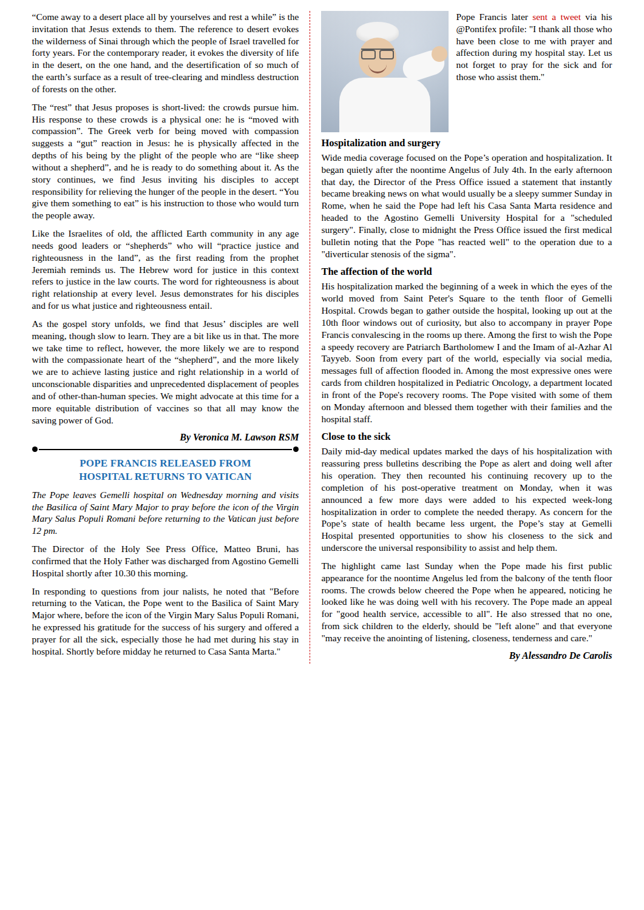“Come away to a desert place all by yourselves and rest a while” is the invitation that Jesus extends to them. The reference to desert evokes the wilderness of Sinai through which the people of Israel travelled for forty years. For the contemporary reader, it evokes the diversity of life in the desert, on the one hand, and the desertification of so much of the earth’s surface as a result of tree-clearing and mindless destruction of forests on the other.
The “rest” that Jesus proposes is short-lived: the crowds pursue him. His response to these crowds is a physical one: he is “moved with compassion”. The Greek verb for being moved with compassion suggests a “gut” reaction in Jesus: he is physically affected in the depths of his being by the plight of the people who are “like sheep without a shepherd”, and he is ready to do something about it. As the story continues, we find Jesus inviting his disciples to accept responsibility for relieving the hunger of the people in the desert. “You give them something to eat” is his instruction to those who would turn the people away.
Like the Israelites of old, the afflicted Earth community in any age needs good leaders or “shepherds” who will “practice justice and righteousness in the land”, as the first reading from the prophet Jeremiah reminds us. The Hebrew word for justice in this context refers to justice in the law courts. The word for righteousness is about right relationship at every level. Jesus demonstrates for his disciples and for us what justice and righteousness entail.
As the gospel story unfolds, we find that Jesus’ disciples are well meaning, though slow to learn. They are a bit like us in that. The more we take time to reflect, however, the more likely we are to respond with the compassionate heart of the “shepherd”, and the more likely we are to achieve lasting justice and right relationship in a world of unconscionable disparities and unprecedented displacement of peoples and of other-than-human species. We might advocate at this time for a more equitable distribution of vaccines so that all may know the saving power of God.
By Veronica M. Lawson RSM
POPE FRANCIS RELEASED FROM
HOSPITAL RETURNS TO VATICAN
The Pope leaves Gemelli hospital on Wednesday morning and visits the Basilica of Saint Mary Major to pray before the icon of the Virgin Mary Salus Populi Romani before returning to the Vatican just before 12 pm.
The Director of the Holy See Press Office, Matteo Bruni, has confirmed that the Holy Father was discharged from Agostino Gemelli Hospital shortly after 10.30 this morning.
In responding to questions from jour nalists, he noted that "Before returning to the Vatican, the Pope went to the Basilica of Saint Mary Major where, before the icon of the Virgin Mary Salus Populi Romani, he expressed his gratitude for the success of his surgery and offered a prayer for all the sick, especially those he had met during his stay in hospital. Shortly before midday he returned to Casa Santa Marta."
Pope Francis later sent a tweet via his @Pontifex profile: "I thank all those who have been close to me with prayer and affection during my hospital stay. Let us not forget to pray for the sick and for those who assist them."
Hospitalization and surgery
Wide media coverage focused on the Pope’s operation and hospitalization. It began quietly after the noontime Angelus of July 4th. In the early afternoon that day, the Director of the Press Office issued a statement that instantly became breaking news on what would usually be a sleepy summer Sunday in Rome, when he said the Pope had left his Casa Santa Marta residence and headed to the Agostino Gemelli University Hospital for a "scheduled surgery". Finally, close to midnight the Press Office issued the first medical bulletin noting that the Pope "has reacted well" to the operation due to a "diverticular stenosis of the sigma".
The affection of the world
His hospitalization marked the beginning of a week in which the eyes of the world moved from Saint Peter's Square to the tenth floor of Gemelli Hospital. Crowds began to gather outside the hospital, looking up out at the 10th floor windows out of curiosity, but also to accompany in prayer Pope Francis convalescing in the rooms up there. Among the first to wish the Pope a speedy recovery are Patriarch Bartholomew I and the Imam of al-Azhar Al Tayyeb. Soon from every part of the world, especially via social media, messages full of affection flooded in. Among the most expressive ones were cards from children hospitalized in Pediatric Oncology, a department located in front of the Pope's recovery rooms. The Pope visited with some of them on Monday afternoon and blessed them together with their families and the hospital staff.
Close to the sick
Daily mid-day medical updates marked the days of his hospitalization with reassuring press bulletins describing the Pope as alert and doing well after his operation. They then recounted his continuing recovery up to the completion of his post-operative treatment on Monday, when it was announced a few more days were added to his expected week-long hospitalization in order to complete the needed therapy. As concern for the Pope’s state of health became less urgent, the Pope’s stay at Gemelli Hospital presented opportunities to show his closeness to the sick and underscore the universal responsibility to assist and help them.
The highlight came last Sunday when the Pope made his first public appearance for the noontime Angelus led from the balcony of the tenth floor rooms. The crowds below cheered the Pope when he appeared, noticing he looked like he was doing well with his recovery. The Pope made an appeal for "good health service, accessible to all". He also stressed that no one, from sick children to the elderly, should be "left alone" and that everyone "may receive the anointing of listening, closeness, tenderness and care."
By Alessandro De Carolis